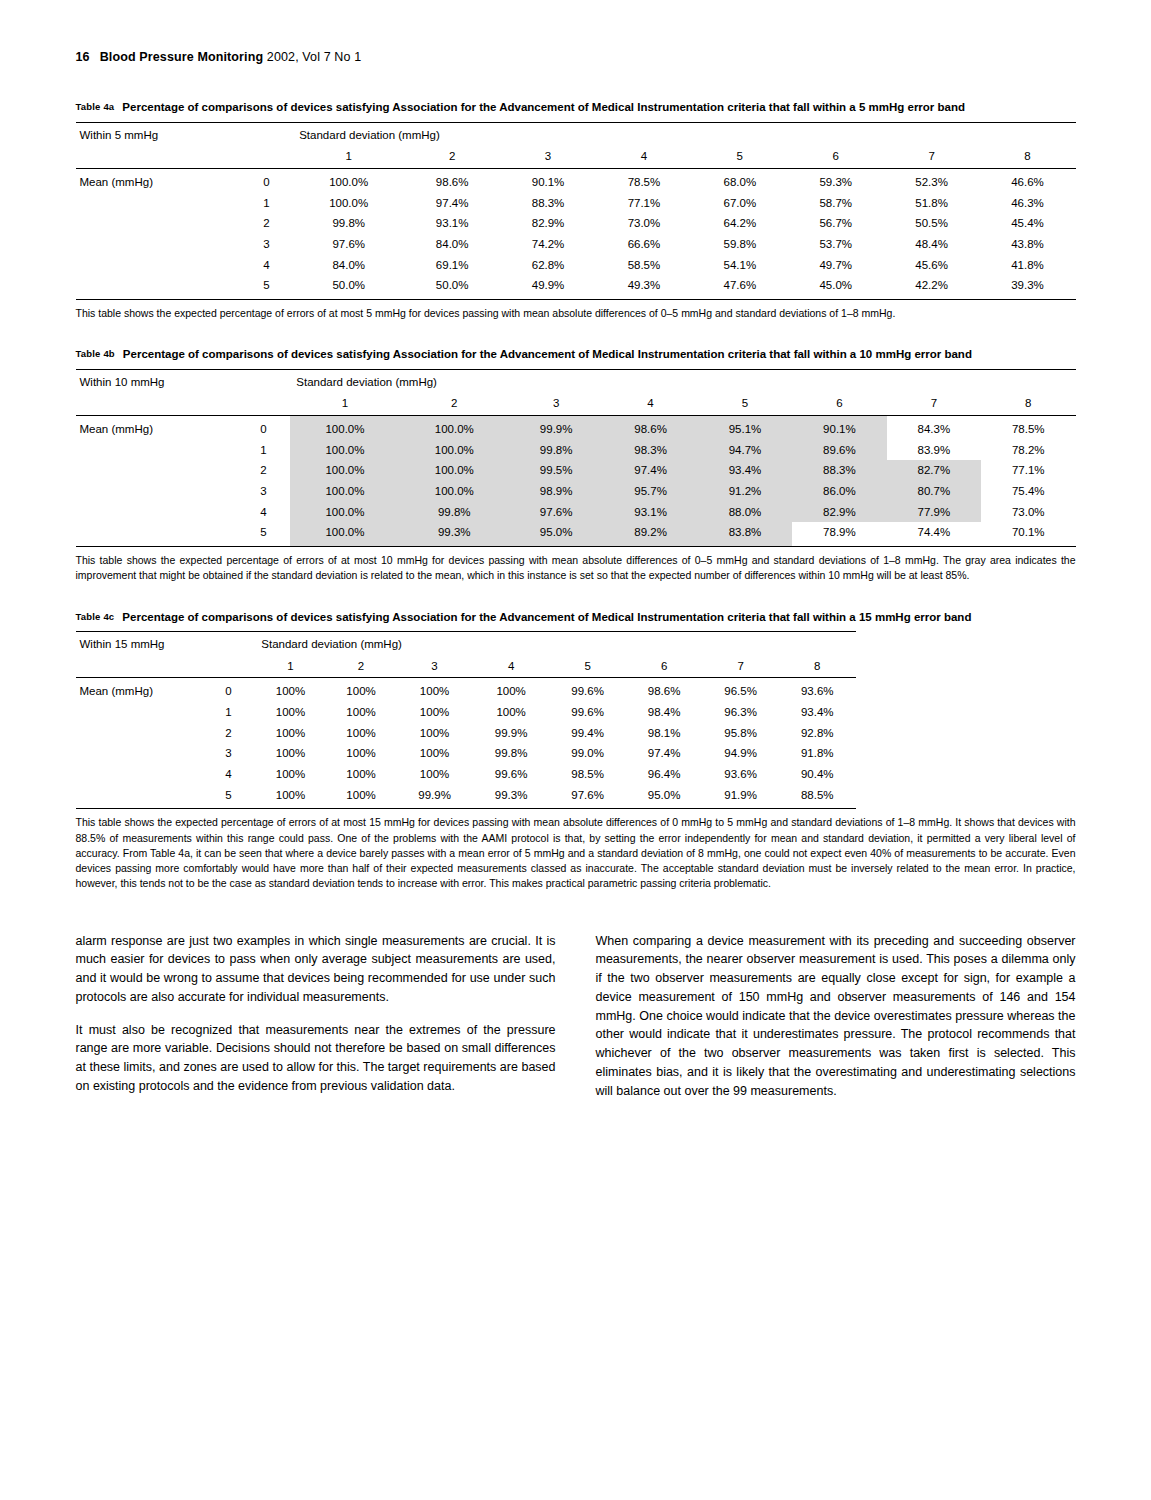16 Blood Pressure Monitoring 2002, Vol 7 No 1
Table 4a Percentage of comparisons of devices satisfying Association for the Advancement of Medical Instrumentation criteria that fall within a 5 mmHg error band
| Within 5 mmHg | Standard deviation (mmHg) |
| --- | --- |
| | | 1 | 2 | 3 | 4 | 5 | 6 | 7 | 8 |
| Mean (mmHg) | 0 | 100.0% | 98.6% | 90.1% | 78.5% | 68.0% | 59.3% | 52.3% | 46.6% |
| | 1 | 100.0% | 97.4% | 88.3% | 77.1% | 67.0% | 58.7% | 51.8% | 46.3% |
| | 2 | 99.8% | 93.1% | 82.9% | 73.0% | 64.2% | 56.7% | 50.5% | 45.4% |
| | 3 | 97.6% | 84.0% | 74.2% | 66.6% | 59.8% | 53.7% | 48.4% | 43.8% |
| | 4 | 84.0% | 69.1% | 62.8% | 58.5% | 54.1% | 49.7% | 45.6% | 41.8% |
| | 5 | 50.0% | 50.0% | 49.9% | 49.3% | 47.6% | 45.0% | 42.2% | 39.3% |
This table shows the expected percentage of errors of at most 5 mmHg for devices passing with mean absolute differences of 0–5 mmHg and standard deviations of 1–8 mmHg.
Table 4b Percentage of comparisons of devices satisfying Association for the Advancement of Medical Instrumentation criteria that fall within a 10 mmHg error band
| Within 10 mmHg | Standard deviation (mmHg) |
| --- | --- |
| | | 1 | 2 | 3 | 4 | 5 | 6 | 7 | 8 |
| Mean (mmHg) | 0 | 100.0% | 100.0% | 99.9% | 98.6% | 95.1% | 90.1% | 84.3% | 78.5% |
| | 1 | 100.0% | 100.0% | 99.8% | 98.3% | 94.7% | 89.6% | 83.9% | 78.2% |
| | 2 | 100.0% | 100.0% | 99.5% | 97.4% | 93.4% | 88.3% | 82.7% | 77.1% |
| | 3 | 100.0% | 100.0% | 98.9% | 95.7% | 91.2% | 86.0% | 80.7% | 75.4% |
| | 4 | 100.0% | 99.8% | 97.6% | 93.1% | 88.0% | 82.9% | 77.9% | 73.0% |
| | 5 | 100.0% | 99.3% | 95.0% | 89.2% | 83.8% | 78.9% | 74.4% | 70.1% |
This table shows the expected percentage of errors of at most 10 mmHg for devices passing with mean absolute differences of 0–5 mmHg and standard deviations of 1–8 mmHg. The gray area indicates the improvement that might be obtained if the standard deviation is related to the mean, which in this instance is set so that the expected number of differences within 10 mmHg will be at least 85%.
Table 4c Percentage of comparisons of devices satisfying Association for the Advancement of Medical Instrumentation criteria that fall within a 15 mmHg error band
| Within 15 mmHg | Standard deviation (mmHg) |
| --- | --- |
| | | 1 | 2 | 3 | 4 | 5 | 6 | 7 | 8 |
| Mean (mmHg) | 0 | 100% | 100% | 100% | 100% | 99.6% | 98.6% | 96.5% | 93.6% |
| | 1 | 100% | 100% | 100% | 100% | 99.6% | 98.4% | 96.3% | 93.4% |
| | 2 | 100% | 100% | 100% | 99.9% | 99.4% | 98.1% | 95.8% | 92.8% |
| | 3 | 100% | 100% | 100% | 99.8% | 99.0% | 97.4% | 94.9% | 91.8% |
| | 4 | 100% | 100% | 100% | 99.6% | 98.5% | 96.4% | 93.6% | 90.4% |
| | 5 | 100% | 100% | 99.9% | 99.3% | 97.6% | 95.0% | 91.9% | 88.5% |
This table shows the expected percentage of errors of at most 15 mmHg for devices passing with mean absolute differences of 0 mmHg to 5 mmHg and standard deviations of 1–8 mmHg. It shows that devices with 88.5% of measurements within this range could pass. One of the problems with the AAMI protocol is that, by setting the error independently for mean and standard deviation, it permitted a very liberal level of accuracy. From Table 4a, it can be seen that where a device barely passes with a mean error of 5 mmHg and a standard deviation of 8 mmHg, one could not expect even 40% of measurements to be accurate. Even devices passing more comfortably would have more than half of their expected measurements classed as inaccurate. The acceptable standard deviation must be inversely related to the mean error. In practice, however, this tends not to be the case as standard deviation tends to increase with error. This makes practical parametric passing criteria problematic.
alarm response are just two examples in which single measurements are crucial. It is much easier for devices to pass when only average subject measurements are used, and it would be wrong to assume that devices being recommended for use under such protocols are also accurate for individual measurements.
It must also be recognized that measurements near the extremes of the pressure range are more variable. Decisions should not therefore be based on small differences at these limits, and zones are used to allow for this. The target requirements are based on existing protocols and the evidence from previous validation data.
When comparing a device measurement with its preceding and succeeding observer measurements, the nearer observer measurement is used. This poses a dilemma only if the two observer measurements are equally close except for sign, for example a device measurement of 150 mmHg and observer measurements of 146 and 154 mmHg. One choice would indicate that the device overestimates pressure whereas the other would indicate that it underestimates pressure. The protocol recommends that whichever of the two observer measurements was taken first is selected. This eliminates bias, and it is likely that the overestimating and underestimating selections will balance out over the 99 measurements.